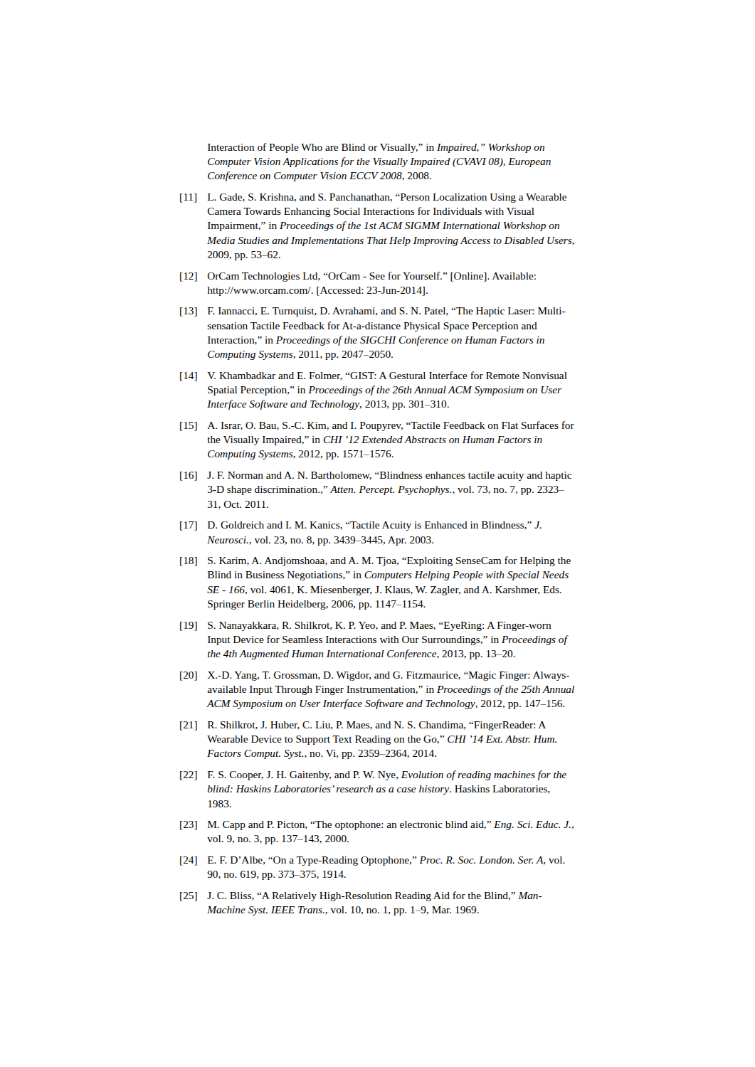Interaction of People Who are Blind or Visually,” in Impaired,” Workshop on Computer Vision Applications for the Visually Impaired (CVAVI 08), European Conference on Computer Vision ECCV 2008, 2008.
[11] L. Gade, S. Krishna, and S. Panchanathan, “Person Localization Using a Wearable Camera Towards Enhancing Social Interactions for Individuals with Visual Impairment,” in Proceedings of the 1st ACM SIGMM International Workshop on Media Studies and Implementations That Help Improving Access to Disabled Users, 2009, pp. 53–62.
[12] OrCam Technologies Ltd, “OrCam - See for Yourself.” [Online]. Available: http://www.orcam.com/. [Accessed: 23-Jun-2014].
[13] F. Iannacci, E. Turnquist, D. Avrahami, and S. N. Patel, “The Haptic Laser: Multi-sensation Tactile Feedback for At-a-distance Physical Space Perception and Interaction,” in Proceedings of the SIGCHI Conference on Human Factors in Computing Systems, 2011, pp. 2047–2050.
[14] V. Khambadkar and E. Folmer, “GIST: A Gestural Interface for Remote Nonvisual Spatial Perception,” in Proceedings of the 26th Annual ACM Symposium on User Interface Software and Technology, 2013, pp. 301–310.
[15] A. Israr, O. Bau, S.-C. Kim, and I. Poupyrev, “Tactile Feedback on Flat Surfaces for the Visually Impaired,” in CHI ’12 Extended Abstracts on Human Factors in Computing Systems, 2012, pp. 1571–1576.
[16] J. F. Norman and A. N. Bartholomew, “Blindness enhances tactile acuity and haptic 3-D shape discrimination.,” Atten. Percept. Psychophys., vol. 73, no. 7, pp. 2323–31, Oct. 2011.
[17] D. Goldreich and I. M. Kanics, “Tactile Acuity is Enhanced in Blindness,” J. Neurosci., vol. 23, no. 8, pp. 3439–3445, Apr. 2003.
[18] S. Karim, A. Andjomshoaa, and A. M. Tjoa, “Exploiting SenseCam for Helping the Blind in Business Negotiations,” in Computers Helping People with Special Needs SE - 166, vol. 4061, K. Miesenberger, J. Klaus, W. Zagler, and A. Karshmer, Eds. Springer Berlin Heidelberg, 2006, pp. 1147–1154.
[19] S. Nanayakkara, R. Shilkrot, K. P. Yeo, and P. Maes, “EyeRing: A Finger-worn Input Device for Seamless Interactions with Our Surroundings,” in Proceedings of the 4th Augmented Human International Conference, 2013, pp. 13–20.
[20] X.-D. Yang, T. Grossman, D. Wigdor, and G. Fitzmaurice, “Magic Finger: Always-available Input Through Finger Instrumentation,” in Proceedings of the 25th Annual ACM Symposium on User Interface Software and Technology, 2012, pp. 147–156.
[21] R. Shilkrot, J. Huber, C. Liu, P. Maes, and N. S. Chandima, “FingerReader: A Wearable Device to Support Text Reading on the Go,” CHI ’14 Ext. Abstr. Hum. Factors Comput. Syst., no. Vi, pp. 2359–2364, 2014.
[22] F. S. Cooper, J. H. Gaitenby, and P. W. Nye, Evolution of reading machines for the blind: Haskins Laboratories’ research as a case history. Haskins Laboratories, 1983.
[23] M. Capp and P. Picton, “The optophone: an electronic blind aid,” Eng. Sci. Educ. J., vol. 9, no. 3, pp. 137–143, 2000.
[24] E. F. D’Albe, “On a Type-Reading Optophone,” Proc. R. Soc. London. Ser. A, vol. 90, no. 619, pp. 373–375, 1914.
[25] J. C. Bliss, “A Relatively High-Resolution Reading Aid for the Blind,” Man-Machine Syst. IEEE Trans., vol. 10, no. 1, pp. 1–9, Mar. 1969.